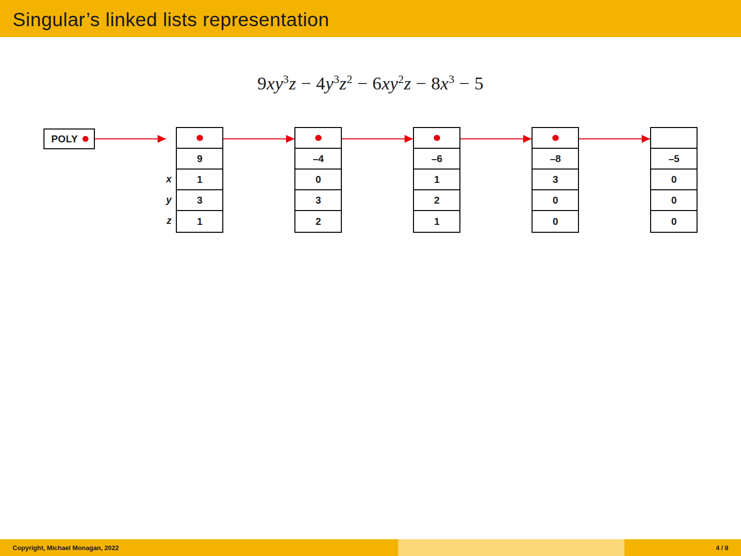Singular’s linked lists representation
9xy3z − 4y3z2 − 6xy2z − 8x3 − 5
POLY
xyz
9
1
3
1
–4
0
3
2
–6
1
2
1
–8
3
0
0
–5
0
0
0
Copyright, Michael Monagan, 2022
4 / 8